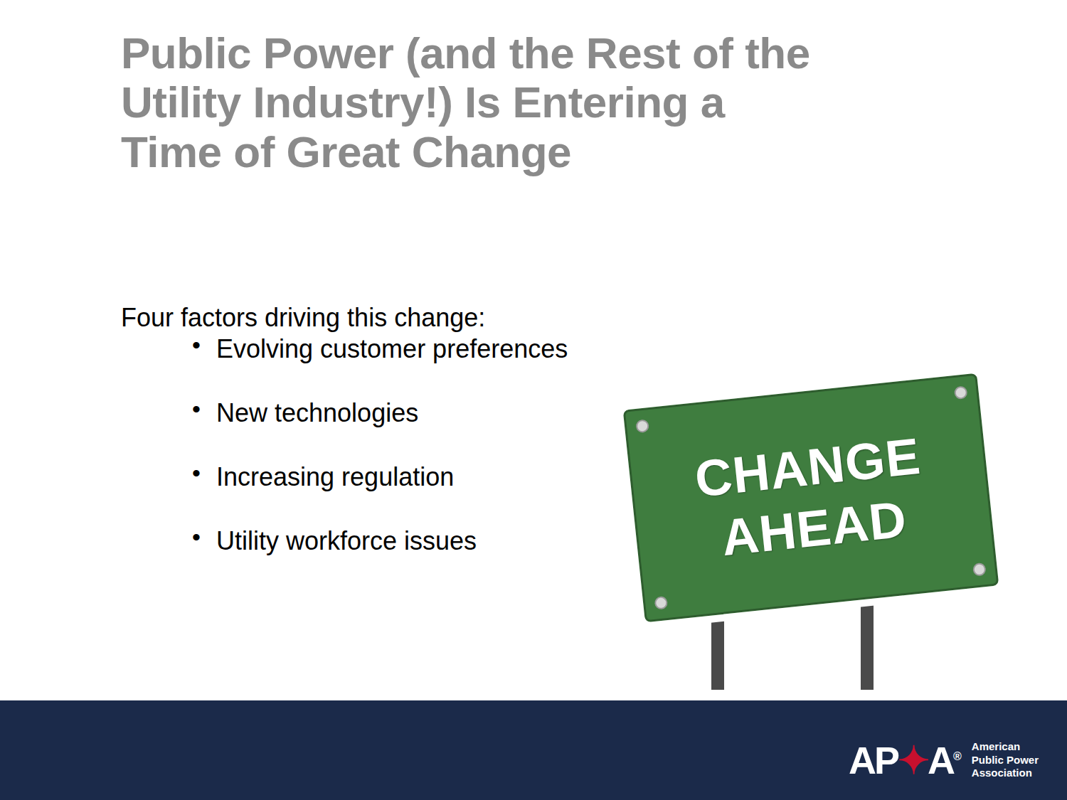Public Power (and the Rest of the Utility Industry!) Is Entering a Time of Great Change
Four factors driving this change:
Evolving customer preferences
New technologies
Increasing regulation
Utility workforce issues
CHANGE AHEAD
AP✦A®
American
Public Power
Association